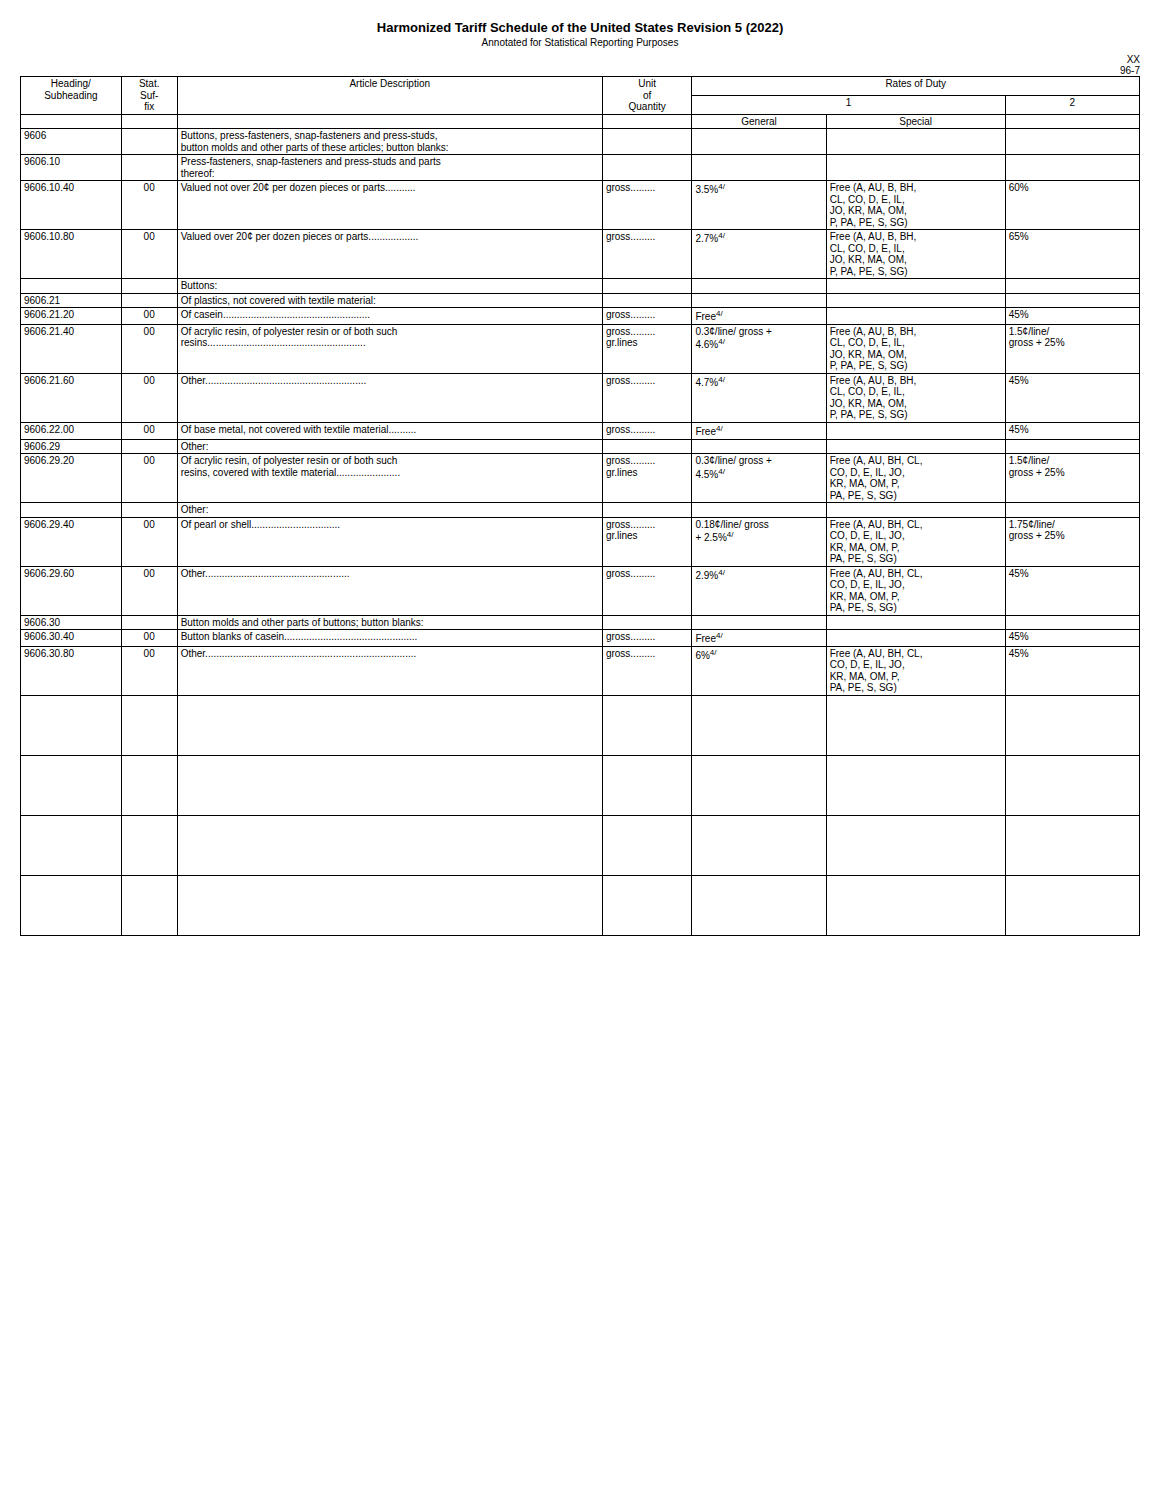Harmonized Tariff Schedule of the United States Revision 5 (2022)
Annotated for Statistical Reporting Purposes
XX
96-7
| Heading/ Subheading | Stat. Suf- fix | Article Description | Unit of Quantity | Rates of Duty |
| --- | --- | --- | --- | --- |
| 1 | 2 |
| | | | | General | Special | |
| 9606 | | Buttons, press-fasteners, snap-fasteners and press-studs, button molds and other parts of these articles; button blanks: | | | | |
| 9606.10 | | Press-fasteners, snap-fasteners and press-studs and parts thereof: | | | | |
| 9606.10.40 | 00 | Valued not over 20¢ per dozen pieces or parts........... | gross......... | 3.5% 4/ | Free (A, AU, B, BH, CL, CO, D, E, IL, JO, KR, MA, OM, P, PA, PE, S, SG) | 60% |
| 9606.10.80 | 00 | Valued over 20¢ per dozen pieces or parts.................. | gross......... | 2.7% 4/ | Free (A, AU, B, BH, CL, CO, D, E, IL, JO, KR, MA, OM, P, PA, PE, S, SG) | 65% |
| | | Buttons: | | | | |
| 9606.21 | | Of plastics, not covered with textile material: | | | | |
| 9606.21.20 | 00 | Of casein..................................................... | gross......... | Free 4/ | | 45% |
| 9606.21.40 | 00 | Of acrylic resin, of polyester resin or of both such resins......................................................... | gross......... gr.lines | 0.3¢/line/ gross + 4.6% 4/ | Free (A, AU, B, BH, CL, CO, D, E, IL, JO, KR, MA, OM, P, PA, PE, S, SG) | 1.5¢/line/ gross + 25% |
| 9606.21.60 | 00 | Other.......................................................... | gross......... | 4.7% 4/ | Free (A, AU, B, BH, CL, CO, D, E, IL, JO, KR, MA, OM, P, PA, PE, S, SG) | 45% |
| 9606.22.00 | 00 | Of base metal, not covered with textile material.......... | gross......... | Free 4/ | | 45% |
| 9606.29 | | Other: | | | | |
| 9606.29.20 | 00 | Of acrylic resin, of polyester resin or of both such resins, covered with textile material....................... | gross......... gr.lines | 0.3¢/line/ gross + 4.5% 4/ | Free (A, AU, BH, CL, CO, D, E, IL, JO, KR, MA, OM, P, PA, PE, S, SG) | 1.5¢/line/ gross + 25% |
| | | Other: | | | | |
| 9606.29.40 | 00 | Of pearl or shell................................ | gross......... gr.lines | 0.18¢/line/ gross + 2.5% 4/ | Free (A, AU, BH, CL, CO, D, E, IL, JO, KR, MA, OM, P, PA, PE, S, SG) | 1.75¢/line/ gross + 25% |
| 9606.29.60 | 00 | Other.................................................... | gross......... | 2.9% 4/ | Free (A, AU, BH, CL, CO, D, E, IL, JO, KR, MA, OM, P, PA, PE, S, SG) | 45% |
| 9606.30 | | Button molds and other parts of buttons; button blanks: | | | | |
| 9606.30.40 | 00 | Button blanks of casein................................................ | gross......... | Free 4/ | | 45% |
| 9606.30.80 | 00 | Other............................................................................ | gross......... | 6% 4/ | Free (A, AU, BH, CL, CO, D, E, IL, JO, KR, MA, OM, P, PA, PE, S, SG) | 45% |